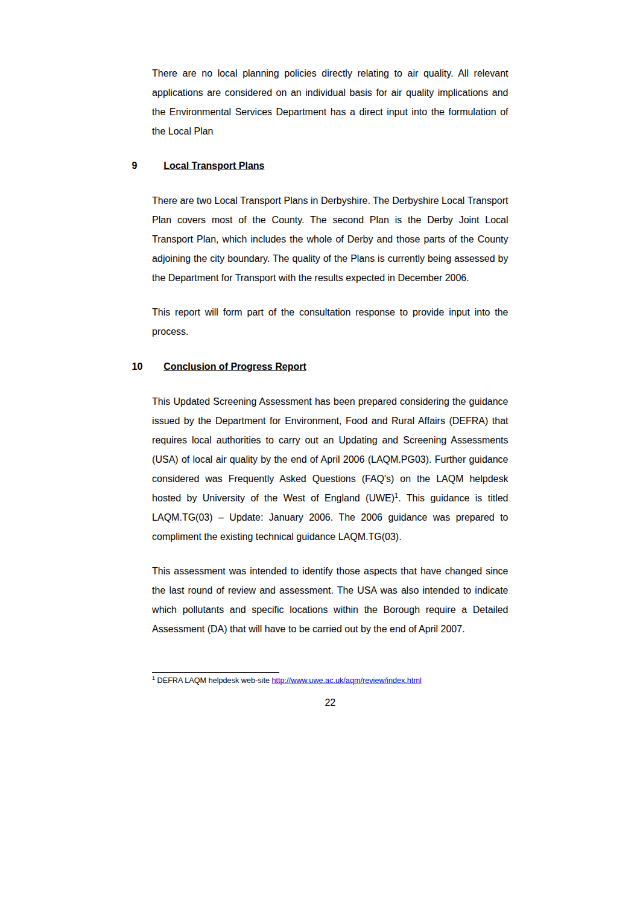There are no local planning policies directly relating to air quality. All relevant applications are considered on an individual basis for air quality implications and the Environmental Services Department has a direct input into the formulation of the Local Plan
9 Local Transport Plans
There are two Local Transport Plans in Derbyshire. The Derbyshire Local Transport Plan covers most of the County. The second Plan is the Derby Joint Local Transport Plan, which includes the whole of Derby and those parts of the County adjoining the city boundary. The quality of the Plans is currently being assessed by the Department for Transport with the results expected in December 2006.
This report will form part of the consultation response to provide input into the process.
10 Conclusion of Progress Report
This Updated Screening Assessment has been prepared considering the guidance issued by the Department for Environment, Food and Rural Affairs (DEFRA) that requires local authorities to carry out an Updating and Screening Assessments (USA) of local air quality by the end of April 2006 (LAQM.PG03). Further guidance considered was Frequently Asked Questions (FAQ's) on the LAQM helpdesk hosted by University of the West of England (UWE)1. This guidance is titled LAQM.TG(03) – Update: January 2006. The 2006 guidance was prepared to compliment the existing technical guidance LAQM.TG(03).
This assessment was intended to identify those aspects that have changed since the last round of review and assessment. The USA was also intended to indicate which pollutants and specific locations within the Borough require a Detailed Assessment (DA) that will have to be carried out by the end of April 2007.
1 DEFRA LAQM helpdesk web-site http://www.uwe.ac.uk/aqm/review/index.html
22